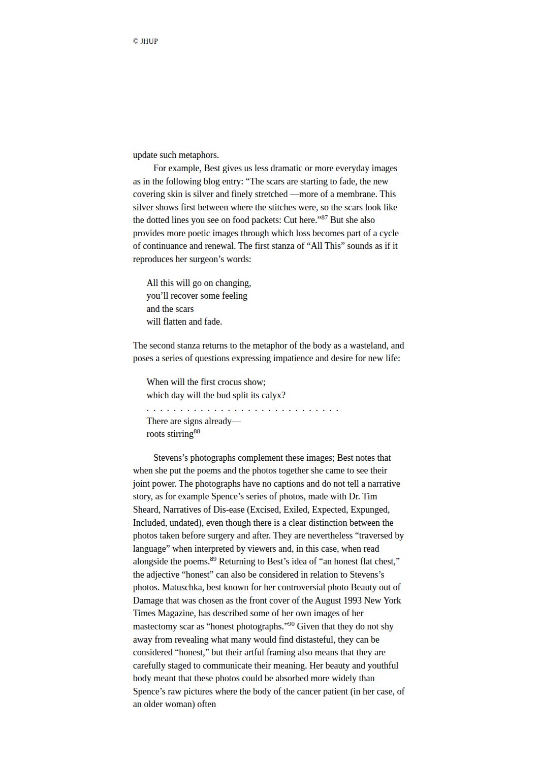© JHUP
update such metaphors.
For example, Best gives us less dramatic or more everyday images as in the following blog entry: “The scars are starting to fade, the new covering skin is silver and finely stretched —more of a membrane. This silver shows first between where the stitches were, so the scars look like the dotted lines you see on food packets: Cut here.”87 But she also provides more poetic images through which loss becomes part of a cycle of continuance and renewal. The first stanza of “All This” sounds as if it reproduces her surgeon’s words:
All this will go on changing,
you’ll recover some feeling
and the scars
will flatten and fade.
The second stanza returns to the metaphor of the body as a wasteland, and poses a series of questions expressing impatience and desire for new life:
When will the first crocus show;
which day will the bud split its calyx?
. . . . . . . . . . . . . . . . . . . . . . . . . . . . .
There are signs already—
roots stirring88
Stevens’s photographs complement these images; Best notes that when she put the poems and the photos together she came to see their joint power. The photographs have no captions and do not tell a narrative story, as for example Spence’s series of photos, made with Dr. Tim Sheard, Narratives of Dis-ease (Excised, Exiled, Expected, Expunged, Included, undated), even though there is a clear distinction between the photos taken before surgery and after. They are nevertheless “traversed by language” when interpreted by viewers and, in this case, when read alongside the poems.89 Returning to Best’s idea of “an honest flat chest,” the adjective “honest” can also be considered in relation to Stevens’s photos. Matuschka, best known for her controversial photo Beauty out of Damage that was chosen as the front cover of the August 1993 New York Times Magazine, has described some of her own images of her mastectomy scar as “honest photographs.”90 Given that they do not shy away from revealing what many would find distasteful, they can be considered “honest,” but their artful framing also means that they are carefully staged to communicate their meaning. Her beauty and youthful body meant that these photos could be absorbed more widely than Spence’s raw pictures where the body of the cancer patient (in her case, of an older woman) often